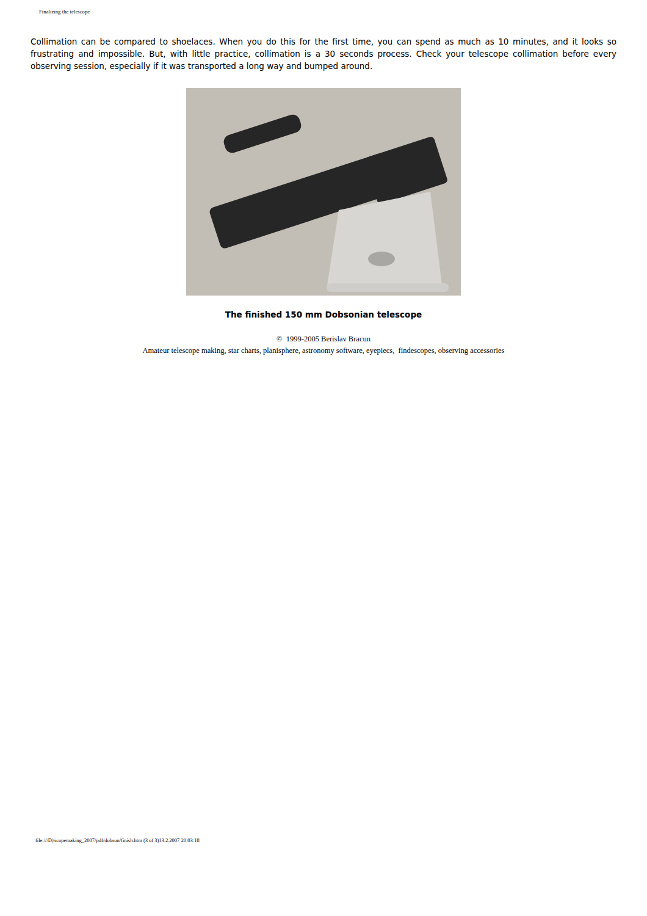Finalizing the telescope
Collimation can be compared to shoelaces. When you do this for the first time, you can spend as much as 10 minutes, and it looks so frustrating and impossible. But, with little practice, collimation is a 30 seconds process. Check your telescope collimation before every observing session, especially if it was transported a long way and bumped around.
The finished 150 mm Dobsonian telescope
© 1999-2005 Berislav Bracun
Amateur telescope making, star charts, planisphere, astronomy software, eyepiecs, findescopes, observing accessories
file:///D|/scopemaking_2007/pdf/dobson/finish.htm (3 of 3)13.2.2007 20:03:18